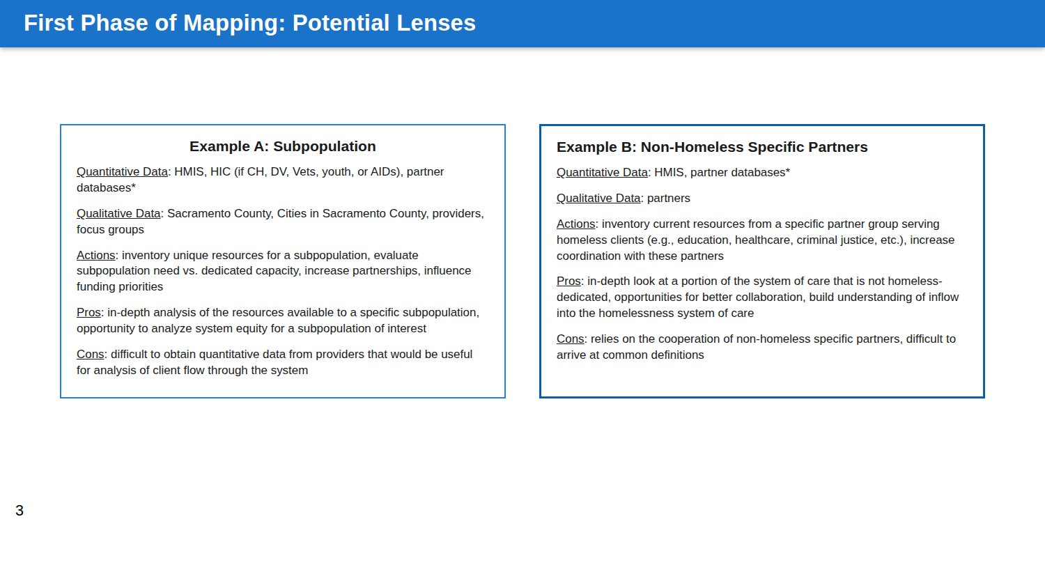First Phase of Mapping: Potential Lenses
Example A: Subpopulation
Quantitative Data: HMIS, HIC (if CH, DV, Vets, youth, or AIDs), partner databases*
Qualitative Data: Sacramento County, Cities in Sacramento County, providers, focus groups
Actions: inventory unique resources for a subpopulation, evaluate subpopulation need vs. dedicated capacity, increase partnerships, influence funding priorities
Pros: in-depth analysis of the resources available to a specific subpopulation, opportunity to analyze system equity for a subpopulation of interest
Cons: difficult to obtain quantitative data from providers that would be useful for analysis of client flow through the system
Example B: Non-Homeless Specific Partners
Quantitative Data: HMIS, partner databases*
Qualitative Data: partners
Actions: inventory current resources from a specific partner group serving homeless clients (e.g., education, healthcare, criminal justice, etc.), increase coordination with these partners
Pros: in-depth look at a portion of the system of care that is not homeless-dedicated, opportunities for better collaboration, build understanding of inflow into the homelessness system of care
Cons: relies on the cooperation of non-homeless specific partners, difficult to arrive at common definitions
3